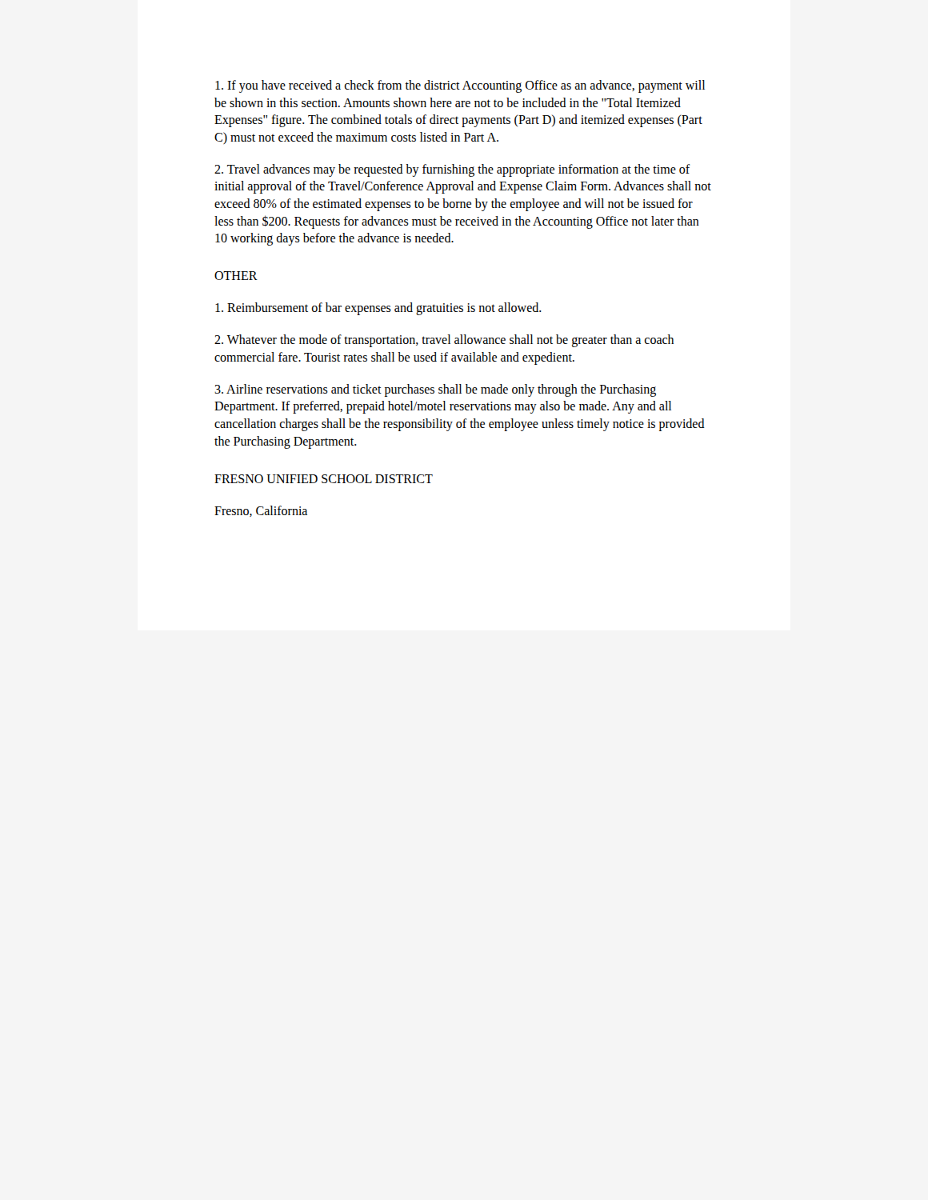1. If you have received a check from the district Accounting Office as an advance, payment will be shown in this section. Amounts shown here are not to be included in the "Total Itemized Expenses" figure. The combined totals of direct payments (Part D) and itemized expenses (Part C) must not exceed the maximum costs listed in Part A.
2. Travel advances may be requested by furnishing the appropriate information at the time of initial approval of the Travel/Conference Approval and Expense Claim Form. Advances shall not exceed 80% of the estimated expenses to be borne by the employee and will not be issued for less than $200. Requests for advances must be received in the Accounting Office not later than 10 working days before the advance is needed.
OTHER
1. Reimbursement of bar expenses and gratuities is not allowed.
2. Whatever the mode of transportation, travel allowance shall not be greater than a coach commercial fare. Tourist rates shall be used if available and expedient.
3. Airline reservations and ticket purchases shall be made only through the Purchasing Department. If preferred, prepaid hotel/motel reservations may also be made. Any and all cancellation charges shall be the responsibility of the employee unless timely notice is provided the Purchasing Department.
FRESNO UNIFIED SCHOOL DISTRICT
Fresno, California